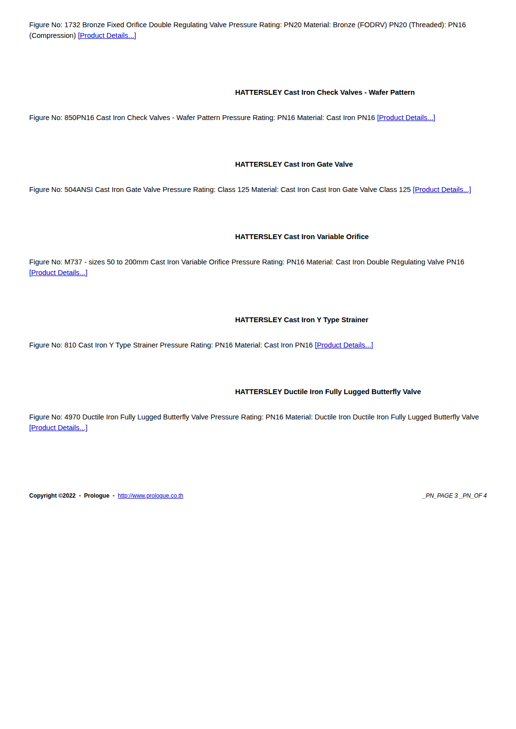Figure No: 1732 Bronze Fixed Orifice Double Regulating Valve Pressure Rating: PN20 Material: Bronze (FODRV) PN20 (Threaded): PN16 (Compression) [Product Details...]
HATTERSLEY Cast Iron Check Valves - Wafer Pattern
Figure No: 850PN16 Cast Iron Check Valves - Wafer Pattern Pressure Rating: PN16 Material: Cast Iron PN16 [Product Details...]
HATTERSLEY Cast Iron Gate Valve
Figure No: 504ANSI Cast Iron Gate Valve Pressure Rating: Class 125 Material: Cast Iron Cast Iron Gate Valve Class 125 [Product Details...]
HATTERSLEY Cast Iron Variable Orifice
Figure No: M737 - sizes 50 to 200mm Cast Iron Variable Orifice Pressure Rating: PN16 Material: Cast Iron Double Regulating Valve PN16 [Product Details...]
HATTERSLEY Cast Iron Y Type Strainer
Figure No: 810 Cast Iron Y Type Strainer Pressure Rating: PN16 Material: Cast Iron PN16 [Product Details...]
HATTERSLEY Ductile Iron Fully Lugged Butterfly Valve
Figure No: 4970 Ductile Iron Fully Lugged Butterfly Valve Pressure Rating: PN16 Material: Ductile Iron Ductile Iron Fully Lugged Butterfly Valve [Product Details...]
Copyright ©2022 - Prologue - http://www.prologue.co.th
_PN_PAGE 3 _PN_OF 4